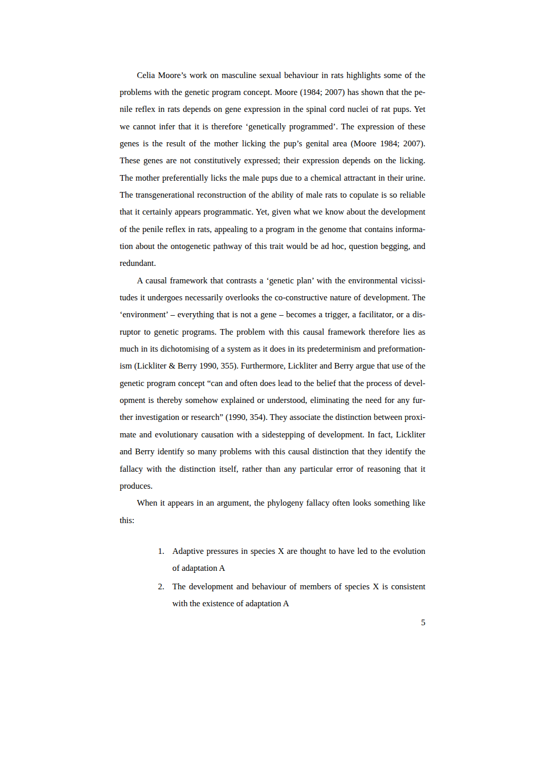Celia Moore’s work on masculine sexual behaviour in rats highlights some of the problems with the genetic program concept. Moore (1984; 2007) has shown that the penile reflex in rats depends on gene expression in the spinal cord nuclei of rat pups. Yet we cannot infer that it is therefore ‘genetically programmed’. The expression of these genes is the result of the mother licking the pup’s genital area (Moore 1984; 2007). These genes are not constitutively expressed; their expression depends on the licking. The mother preferentially licks the male pups due to a chemical attractant in their urine. The transgenerational reconstruction of the ability of male rats to copulate is so reliable that it certainly appears programmatic. Yet, given what we know about the development of the penile reflex in rats, appealing to a program in the genome that contains information about the ontogenetic pathway of this trait would be ad hoc, question begging, and redundant.
A causal framework that contrasts a ‘genetic plan’ with the environmental vicissitudes it undergoes necessarily overlooks the co-constructive nature of development. The ‘environment’ – everything that is not a gene – becomes a trigger, a facilitator, or a disruptor to genetic programs. The problem with this causal framework therefore lies as much in its dichotomising of a system as it does in its predeterminism and preformationism (Lickliter & Berry 1990, 355). Furthermore, Lickliter and Berry argue that use of the genetic program concept “can and often does lead to the belief that the process of development is thereby somehow explained or understood, eliminating the need for any further investigation or research” (1990, 354). They associate the distinction between proximate and evolutionary causation with a sidestepping of development. In fact, Lickliter and Berry identify so many problems with this causal distinction that they identify the fallacy with the distinction itself, rather than any particular error of reasoning that it produces.
When it appears in an argument, the phylogeny fallacy often looks something like this:
Adaptive pressures in species X are thought to have led to the evolution of adaptation A
The development and behaviour of members of species X is consistent with the existence of adaptation A
5